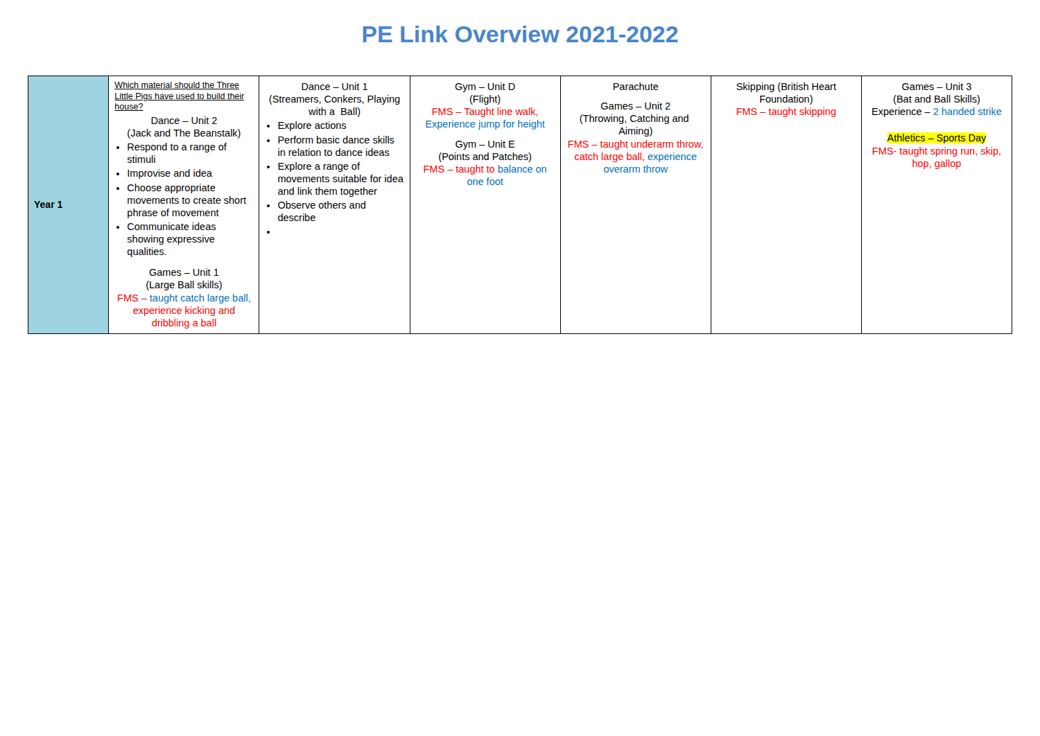PE Link Overview 2021-2022
| Year 1 | Which material should the Three Little Pigs have used to build their house? Dance – Unit 2 (Jack and The Beanstalk) Respond to a range of stimuli Improvise and idea Choose appropriate movements to create short phrase of movement Communicate ideas showing expressive qualities. Games – Unit 1 (Large Ball skills) FMS – taught catch large ball, experience kicking and dribbling a ball | Dance – Unit 1 (Streamers, Conkers, Playing with a Ball) Explore actions Perform basic dance skills in relation to dance ideas Explore a range of movements suitable for idea and link them together Observe others and describe | Gym – Unit D (Flight) FMS – Taught line walk, Experience jump for height Gym – Unit E (Points and Patches) FMS – taught to balance on one foot | Parachute Games – Unit 2 (Throwing, Catching and Aiming) FMS – taught underarm throw, catch large ball, experience overarm throw | Skipping (British Heart Foundation) FMS – taught skipping | Games – Unit 3 (Bat and Ball Skills) Experience – 2 handed strike Athletics – Sports Day FMS- taught spring run, skip, hop, gallop |